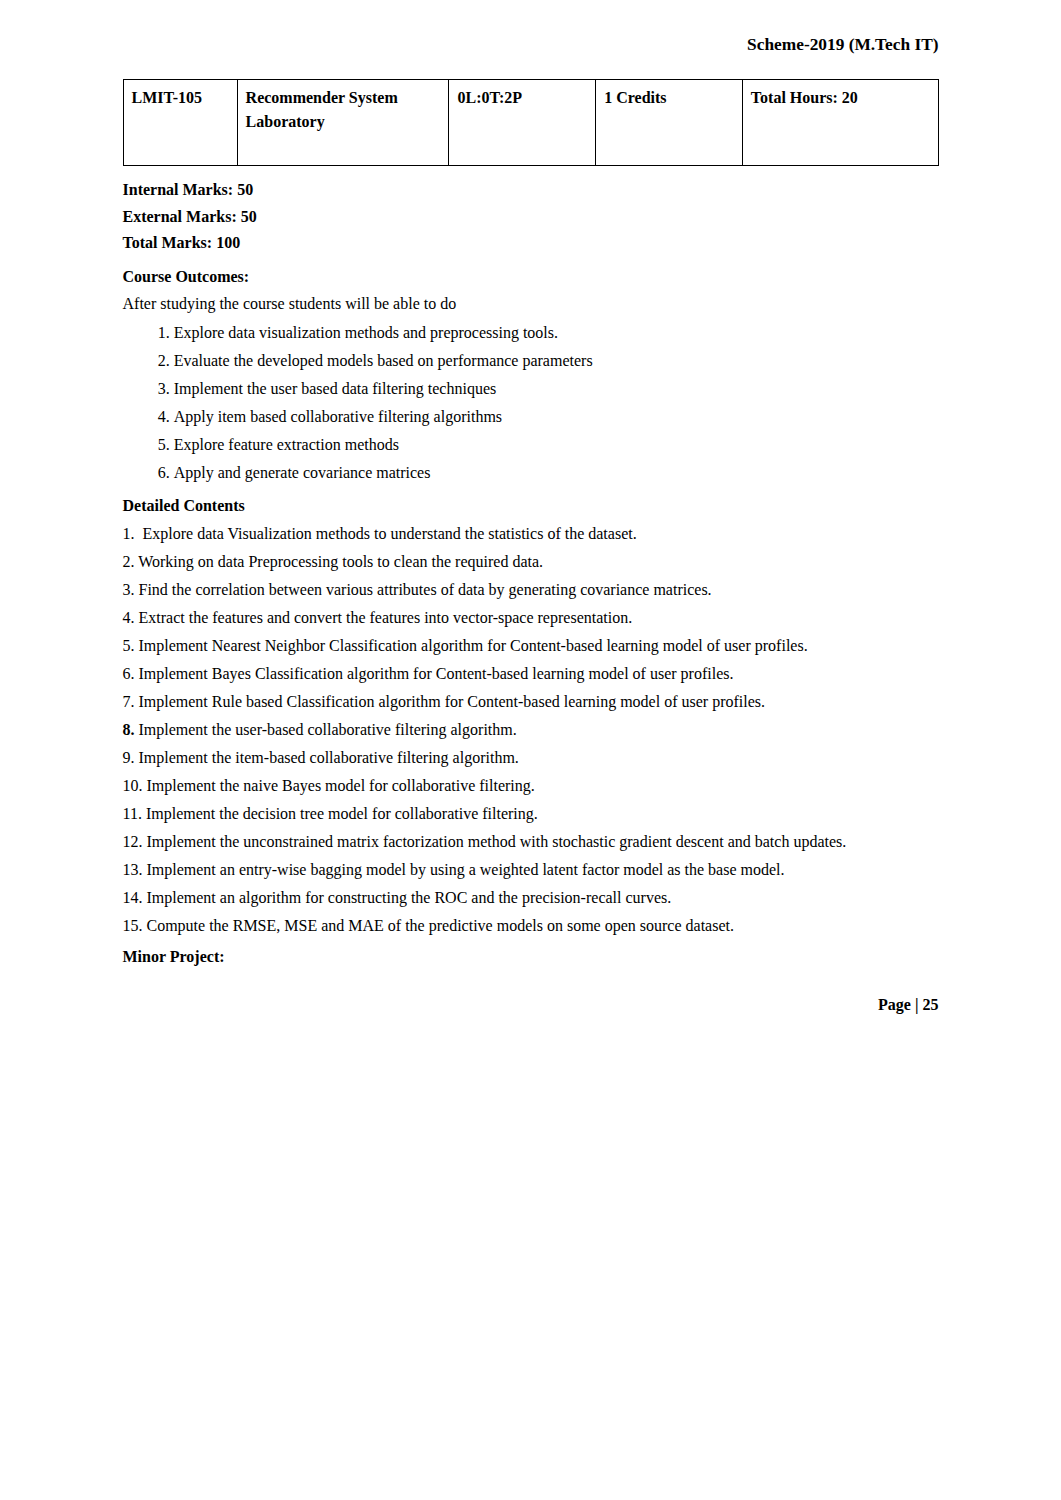Scheme-2019 (M.Tech IT)
| LMIT-105 | Recommender System Laboratory | 0L:0T:2P | 1 Credits | Total Hours: 20 |
Internal Marks: 50
External Marks: 50
Total Marks: 100
Course Outcomes:
After studying the course students will be able to do
Explore data visualization methods and preprocessing tools.
Evaluate the developed models based on performance parameters
Implement the user based data filtering techniques
Apply item based collaborative filtering algorithms
Explore feature extraction methods
Apply and generate covariance matrices
Detailed Contents
1. Explore data Visualization methods to understand the statistics of the dataset.
2. Working on data Preprocessing tools to clean the required data.
3. Find the correlation between various attributes of data by generating covariance matrices.
4. Extract the features and convert the features into vector-space representation.
5. Implement Nearest Neighbor Classification algorithm for Content-based learning model of user profiles.
6. Implement Bayes Classification algorithm for Content-based learning model of user profiles.
7. Implement Rule based Classification algorithm for Content-based learning model of user profiles.
8. Implement the user-based collaborative filtering algorithm.
9. Implement the item-based collaborative filtering algorithm.
10. Implement the naive Bayes model for collaborative filtering.
11. Implement the decision tree model for collaborative filtering.
12. Implement the unconstrained matrix factorization method with stochastic gradient descent and batch updates.
13. Implement an entry-wise bagging model by using a weighted latent factor model as the base model.
14. Implement an algorithm for constructing the ROC and the precision-recall curves.
15. Compute the RMSE, MSE and MAE of the predictive models on some open source dataset.
Minor Project:
Page | 25